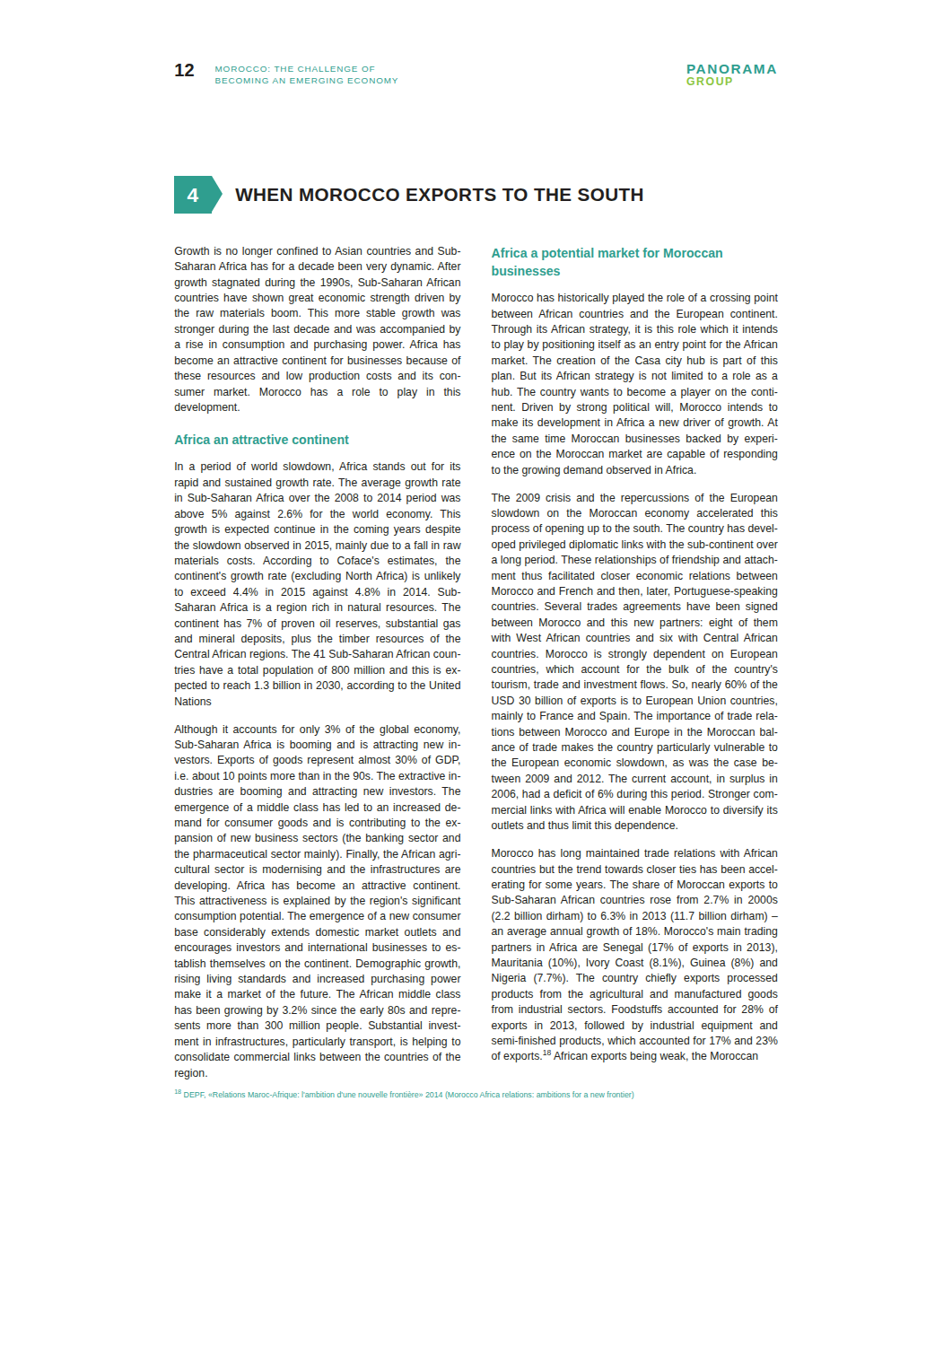12
Morocco: the challenge of
becoming an emerging economy
PANORAMA GROUP
4
When Morocco exports to the south
Growth is no longer confined to Asian countries and Sub-Saharan Africa has for a decade been very dynamic. After growth stagnated during the 1990s, Sub-Saharan African countries have shown great economic strength driven by the raw materials boom. This more stable growth was stronger during the last decade and was accompanied by a rise in consumption and purchasing power. Africa has become an attractive continent for businesses because of these resources and low production costs and its consumer market. Morocco has a role to play in this development.
Africa an attractive continent
In a period of world slowdown, Africa stands out for its rapid and sustained growth rate. The average growth rate in Sub-Saharan Africa over the 2008 to 2014 period was above 5% against 2.6% for the world economy. This growth is expected continue in the coming years despite the slowdown observed in 2015, mainly due to a fall in raw materials costs. According to Coface's estimates, the continent's growth rate (excluding North Africa) is unlikely to exceed 4.4% in 2015 against 4.8% in 2014. Sub-Saharan Africa is a region rich in natural resources. The continent has 7% of proven oil reserves, substantial gas and mineral deposits, plus the timber resources of the Central African regions. The 41 Sub-Saharan African countries have a total population of 800 million and this is expected to reach 1.3 billion in 2030, according to the United Nations
Although it accounts for only 3% of the global economy, Sub-Saharan Africa is booming and is attracting new investors. Exports of goods represent almost 30% of GDP, i.e. about 10 points more than in the 90s. The extractive industries are booming and attracting new investors. The emergence of a middle class has led to an increased demand for consumer goods and is contributing to the expansion of new business sectors (the banking sector and the pharmaceutical sector mainly). Finally, the African agricultural sector is modernising and the infrastructures are developing. Africa has become an attractive continent. This attractiveness is explained by the region's significant consumption potential. The emergence of a new consumer base considerably extends domestic market outlets and encourages investors and international businesses to establish themselves on the continent. Demographic growth, rising living standards and increased purchasing power make it a market of the future. The African middle class has been growing by 3.2% since the early 80s and represents more than 300 million people. Substantial investment in infrastructures, particularly transport, is helping to consolidate commercial links between the countries of the region.
Africa a potential market for Moroccan businesses
Morocco has historically played the role of a crossing point between African countries and the European continent. Through its African strategy, it is this role which it intends to play by positioning itself as an entry point for the African market. The creation of the Casa city hub is part of this plan. But its African strategy is not limited to a role as a hub. The country wants to become a player on the continent. Driven by strong political will, Morocco intends to make its development in Africa a new driver of growth. At the same time Moroccan businesses backed by experience on the Moroccan market are capable of responding to the growing demand observed in Africa.
The 2009 crisis and the repercussions of the European slowdown on the Moroccan economy accelerated this process of opening up to the south. The country has developed privileged diplomatic links with the sub-continent over a long period. These relationships of friendship and attachment thus facilitated closer economic relations between Morocco and French and then, later, Portuguese-speaking countries. Several trades agreements have been signed between Morocco and this new partners: eight of them with West African countries and six with Central African countries. Morocco is strongly dependent on European countries, which account for the bulk of the country's tourism, trade and investment flows. So, nearly 60% of the USD 30 billion of exports is to European Union countries, mainly to France and Spain. The importance of trade relations between Morocco and Europe in the Moroccan balance of trade makes the country particularly vulnerable to the European economic slowdown, as was the case between 2009 and 2012. The current account, in surplus in 2006, had a deficit of 6% during this period. Stronger commercial links with Africa will enable Morocco to diversify its outlets and thus limit this dependence.
Morocco has long maintained trade relations with African countries but the trend towards closer ties has been accelerating for some years. The share of Moroccan exports to Sub-Saharan African countries rose from 2.7% in 2000s (2.2 billion dirham) to 6.3% in 2013 (11.7 billion dirham) – an average annual growth of 18%. Morocco's main trading partners in Africa are Senegal (17% of exports in 2013), Mauritania (10%), Ivory Coast (8.1%), Guinea (8%) and Nigeria (7.7%). The country chiefly exports processed products from the agricultural and manufactured goods from industrial sectors. Foodstuffs accounted for 28% of exports in 2013, followed by industrial equipment and semi-finished products, which accounted for 17% and 23% of exports.18 African exports being weak, the Moroccan
18 DEPF, «Relations Maroc-Afrique: l'ambition d'une nouvelle frontière» 2014 (Morocco Africa relations: ambitions for a new frontier)